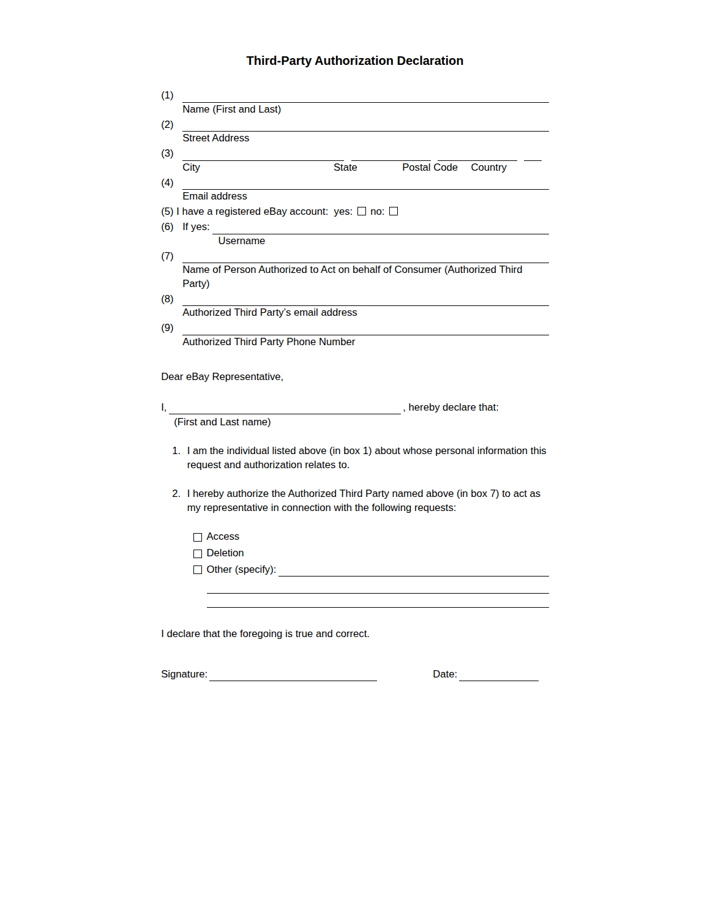Third-Party Authorization Declaration
(1)
Name (First and Last)
(2)
Street Address
(3)
City State Postal Code Country
(4)
Email address
(5) I have a registered eBay account: yes: no:
(6) If yes:
Username
(7)
Name of Person Authorized to Act on behalf of Consumer (Authorized Third Party)
(8)
Authorized Third Party’s email address
(9)
Authorized Third Party Phone Number
Dear eBay Representative,
I, , hereby declare that:
(First and Last name)
I am the individual listed above (in box 1) about whose personal information this request and authorization relates to.
I hereby authorize the Authorized Third Party named above (in box 7) to act as my representative in connection with the following requests:
Access
Deletion
Other (specify):
I declare that the foregoing is true and correct.
Signature: Date: